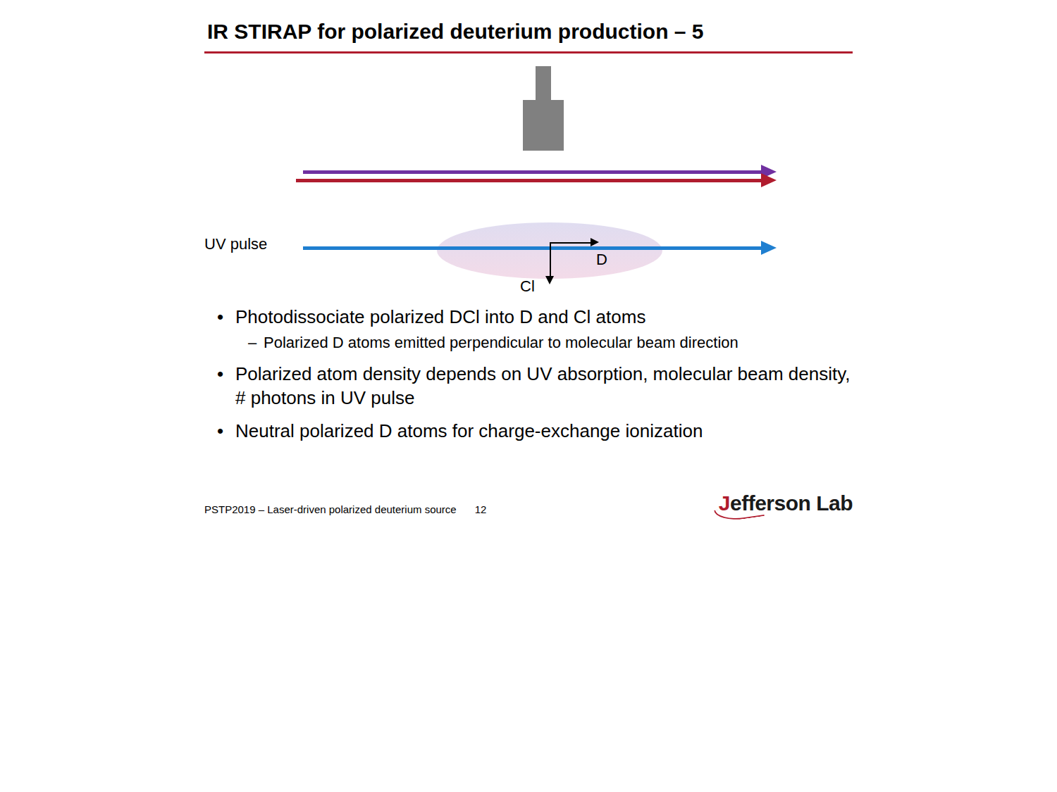IR STIRAP for polarized deuterium production – 5
UV pulse
D
Cl
Photodissociate polarized DCl into D and Cl atoms
Polarized D atoms emitted perpendicular to molecular beam direction
Polarized atom density depends on UV absorption, molecular beam density, # photons in UV pulse
Neutral polarized D atoms for charge-exchange ionization
PSTP2019 – Laser-driven polarized deuterium source 12
Jefferson Lab